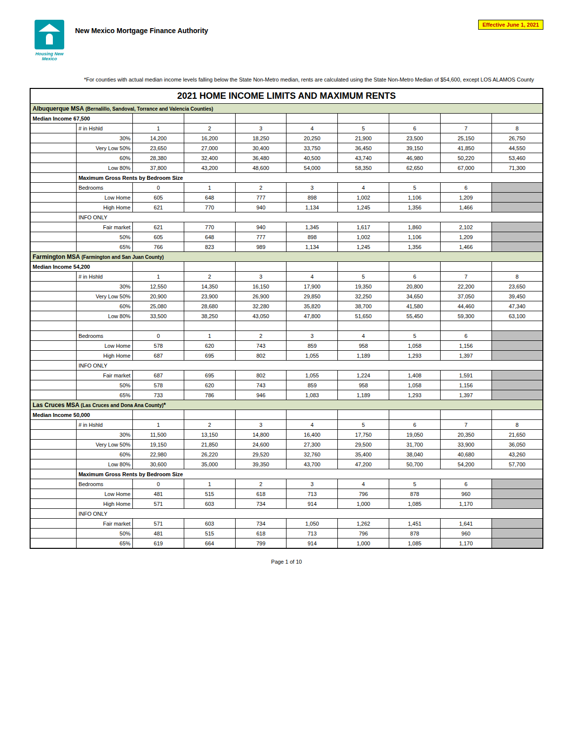Housing New Mexico
New Mexico Mortgage Finance Authority
Effective June 1, 2021
*For counties with actual median income levels falling below the State Non-Metro median, rents are calculated using the State Non-Metro Median of $54,600, except LOS ALAMOS County
| 2021 HOME INCOME LIMITS AND MAXIMUM RENTS |
| Albuquerque MSA (Bernalillo, Sandoval, Torrance and Valencia Counties) |
| Median Income 67,500 | | | | | | | | |
| | # in Hshld | 1 | 2 | 3 | 4 | 5 | 6 | 7 | 8 |
| | 30% | 14,200 | 16,200 | 18,250 | 20,250 | 21,900 | 23,500 | 25,150 | 26,750 |
| | Very Low 50% | 23,650 | 27,000 | 30,400 | 33,750 | 36,450 | 39,150 | 41,850 | 44,550 |
| | 60% | 28,380 | 32,400 | 36,480 | 40,500 | 43,740 | 46,980 | 50,220 | 53,460 |
| | Low 80% | 37,800 | 43,200 | 48,600 | 54,000 | 58,350 | 62,650 | 67,000 | 71,300 |
| | Maximum Gross Rents by Bedroom Size |
| | Bedrooms | 0 | 1 | 2 | 3 | 4 | 5 | 6 | |
| | Low Home | 605 | 648 | 777 | 898 | 1,002 | 1,106 | 1,209 | |
| | High Home | 621 | 770 | 940 | 1,134 | 1,245 | 1,356 | 1,466 | |
| | INFO ONLY |
| | Fair market | 621 | 770 | 940 | 1,345 | 1,617 | 1,860 | 2,102 | |
| | 50% | 605 | 648 | 777 | 898 | 1,002 | 1,106 | 1,209 | |
| | 65% | 766 | 823 | 989 | 1,134 | 1,245 | 1,356 | 1,466 | |
| Farmington MSA (Farmington and San Juan County) |
| Median Income 54,200 | | | | | | | | |
| | # in Hshld | 1 | 2 | 3 | 4 | 5 | 6 | 7 | 8 |
| | 30% | 12,550 | 14,350 | 16,150 | 17,900 | 19,350 | 20,800 | 22,200 | 23,650 |
| | Very Low 50% | 20,900 | 23,900 | 26,900 | 29,850 | 32,250 | 34,650 | 37,050 | 39,450 |
| | 60% | 25,080 | 28,680 | 32,280 | 35,820 | 38,700 | 41,580 | 44,460 | 47,340 |
| | Low 80% | 33,500 | 38,250 | 43,050 | 47,800 | 51,650 | 55,450 | 59,300 | 63,100 |
| | Bedrooms | 0 | 1 | 2 | 3 | 4 | 5 | 6 | |
| | Low Home | 578 | 620 | 743 | 859 | 958 | 1,058 | 1,156 | |
| | High Home | 687 | 695 | 802 | 1,055 | 1,189 | 1,293 | 1,397 | |
| | INFO ONLY |
| | Fair market | 687 | 695 | 802 | 1,055 | 1,224 | 1,408 | 1,591 | |
| | 50% | 578 | 620 | 743 | 859 | 958 | 1,058 | 1,156 | |
| | 65% | 733 | 786 | 946 | 1,083 | 1,189 | 1,293 | 1,397 | |
| Las Cruces MSA (Las Cruces and Dona Ana County) * |
| Median Income 50,000 | | | | | | | | |
| | # in Hshld | 1 | 2 | 3 | 4 | 5 | 6 | 7 | 8 |
| | 30% | 11,500 | 13,150 | 14,800 | 16,400 | 17,750 | 19,050 | 20,350 | 21,650 |
| | Very Low 50% | 19,150 | 21,850 | 24,600 | 27,300 | 29,500 | 31,700 | 33,900 | 36,050 |
| | 60% | 22,980 | 26,220 | 29,520 | 32,760 | 35,400 | 38,040 | 40,680 | 43,260 |
| | Low 80% | 30,600 | 35,000 | 39,350 | 43,700 | 47,200 | 50,700 | 54,200 | 57,700 |
| | Maximum Gross Rents by Bedroom Size |
| | Bedrooms | 0 | 1 | 2 | 3 | 4 | 5 | 6 | |
| | Low Home | 481 | 515 | 618 | 713 | 796 | 878 | 960 | |
| | High Home | 571 | 603 | 734 | 914 | 1,000 | 1,085 | 1,170 | |
| | INFO ONLY |
| | Fair market | 571 | 603 | 734 | 1,050 | 1,262 | 1,451 | 1,641 | |
| | 50% | 481 | 515 | 618 | 713 | 796 | 878 | 960 | |
| | 65% | 619 | 664 | 799 | 914 | 1,000 | 1,085 | 1,170 | |
Page 1 of 10